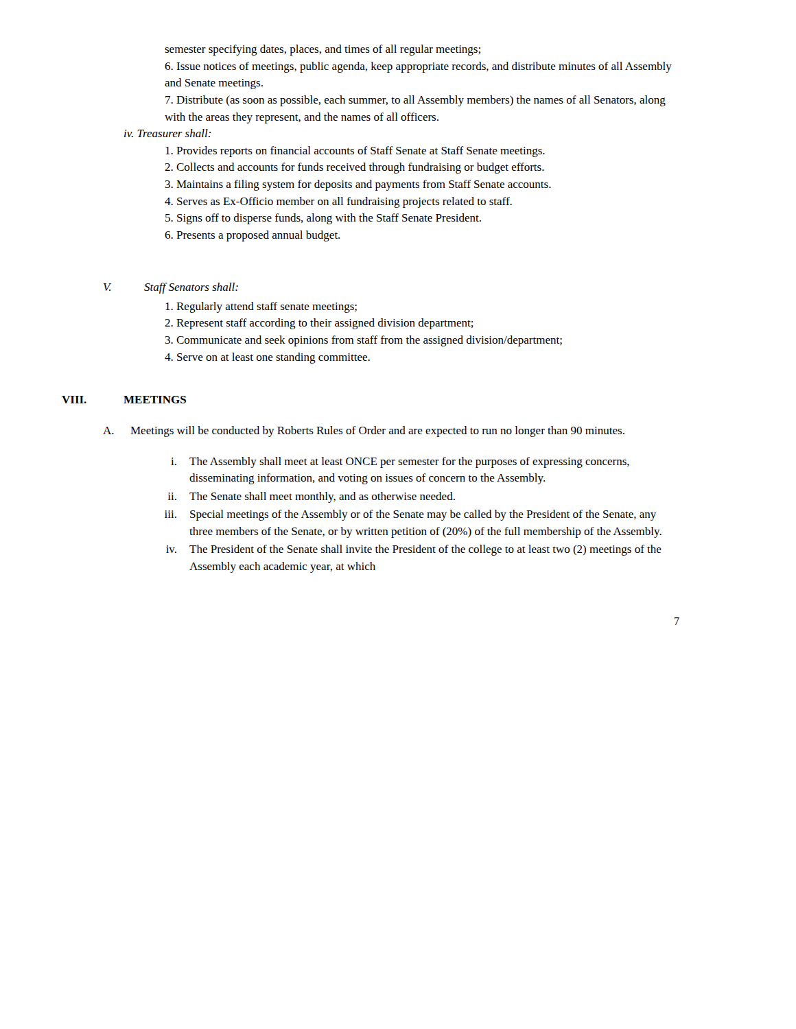semester specifying dates, places, and times of all regular meetings;
6. Issue notices of meetings, public agenda, keep appropriate records, and distribute minutes of all Assembly and Senate meetings.
7. Distribute (as soon as possible, each summer, to all Assembly members) the names of all Senators, along with the areas they represent, and the names of all officers.
iv. Treasurer shall:
1. Provides reports on financial accounts of Staff Senate at Staff Senate meetings.
2. Collects and accounts for funds received through fundraising or budget efforts.
3. Maintains a filing system for deposits and payments from Staff Senate accounts.
4. Serves as Ex-Officio member on all fundraising projects related to staff.
5. Signs off to disperse funds, along with the Staff Senate President.
6. Presents a proposed annual budget.
V. Staff Senators shall:
1. Regularly attend staff senate meetings;
2. Represent staff according to their assigned division department;
3. Communicate and seek opinions from staff from the assigned division/department;
4. Serve on at least one standing committee.
VIII. MEETINGS
A. Meetings will be conducted by Roberts Rules of Order and are expected to run no longer than 90 minutes.
i. The Assembly shall meet at least ONCE per semester for the purposes of expressing concerns, disseminating information, and voting on issues of concern to the Assembly.
ii. The Senate shall meet monthly, and as otherwise needed.
iii. Special meetings of the Assembly or of the Senate may be called by the President of the Senate, any three members of the Senate, or by written petition of (20%) of the full membership of the Assembly.
iv. The President of the Senate shall invite the President of the college to at least two (2) meetings of the Assembly each academic year, at which
7